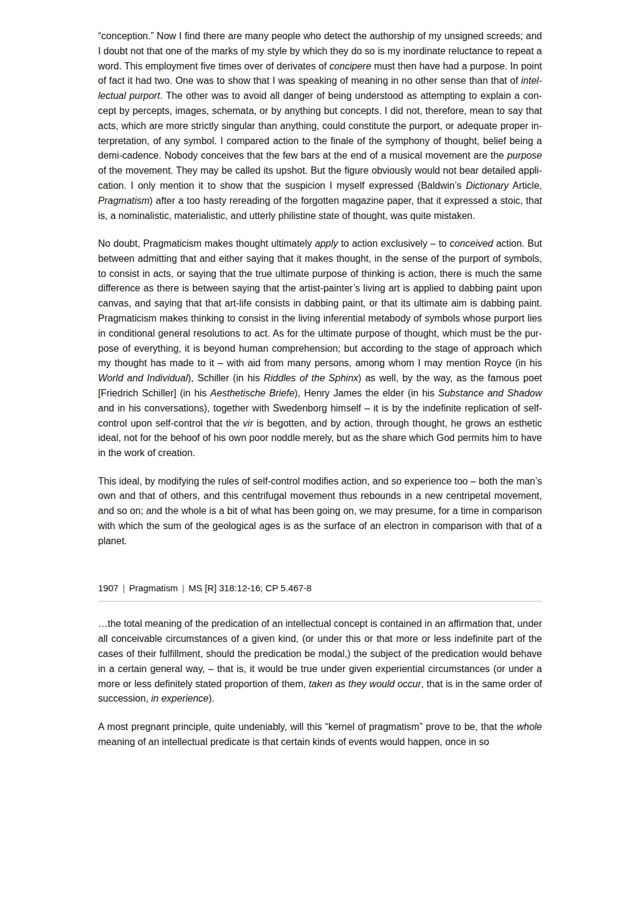“conception.” Now I find there are many people who detect the authorship of my unsigned screeds; and I doubt not that one of the marks of my style by which they do so is my inordinate reluctance to repeat a word. This employment five times over of derivates of concipere must then have had a purpose. In point of fact it had two. One was to show that I was speaking of meaning in no other sense than that of intellectual purport. The other was to avoid all danger of being understood as attempting to explain a concept by percepts, images, schemata, or by anything but concepts. I did not, therefore, mean to say that acts, which are more strictly singular than anything, could constitute the purport, or adequate proper interpretation, of any symbol. I compared action to the finale of the symphony of thought, belief being a demi-cadence. Nobody conceives that the few bars at the end of a musical movement are the purpose of the movement. They may be called its upshot. But the figure obviously would not bear detailed application. I only mention it to show that the suspicion I myself expressed (Baldwin’s Dictionary Article, Pragmatism) after a too hasty rereading of the forgotten magazine paper, that it expressed a stoic, that is, a nominalistic, materialistic, and utterly philistine state of thought, was quite mistaken.
No doubt, Pragmaticism makes thought ultimately apply to action exclusively – to conceived action. But between admitting that and either saying that it makes thought, in the sense of the purport of symbols, to consist in acts, or saying that the true ultimate purpose of thinking is action, there is much the same difference as there is between saying that the artist-painter’s living art is applied to dabbing paint upon canvas, and saying that that art-life consists in dabbing paint, or that its ultimate aim is dabbing paint. Pragmaticism makes thinking to consist in the living inferential metabody of symbols whose purport lies in conditional general resolutions to act. As for the ultimate purpose of thought, which must be the purpose of everything, it is beyond human comprehension; but according to the stage of approach which my thought has made to it – with aid from many persons, among whom I may mention Royce (in his World and Individual), Schiller (in his Riddles of the Sphinx) as well, by the way, as the famous poet [Friedrich Schiller] (in his Aesthetische Briefe), Henry James the elder (in his Substance and Shadow and in his conversations), together with Swedenborg himself – it is by the indefinite replication of self-control upon self-control that the vir is begotten, and by action, through thought, he grows an esthetic ideal, not for the behoof of his own poor noddle merely, but as the share which God permits him to have in the work of creation.
This ideal, by modifying the rules of self-control modifies action, and so experience too – both the man’s own and that of others, and this centrifugal movement thus rebounds in a new centripetal movement, and so on; and the whole is a bit of what has been going on, we may presume, for a time in comparison with which the sum of the geological ages is as the surface of an electron in comparison with that of a planet.
1907|Pragmatism|MS [R] 318:12-16; CP 5.467-8
…the total meaning of the predication of an intellectual concept is contained in an affirmation that, under all conceivable circumstances of a given kind, (or under this or that more or less indefinite part of the cases of their fulfillment, should the predication be modal,) the subject of the predication would behave in a certain general way, – that is, it would be true under given experiential circumstances (or under a more or less definitely stated proportion of them, taken as they would occur, that is in the same order of succession, in experience).
A most pregnant principle, quite undeniably, will this “kernel of pragmatism” prove to be, that the whole meaning of an intellectual predicate is that certain kinds of events would happen, once in so